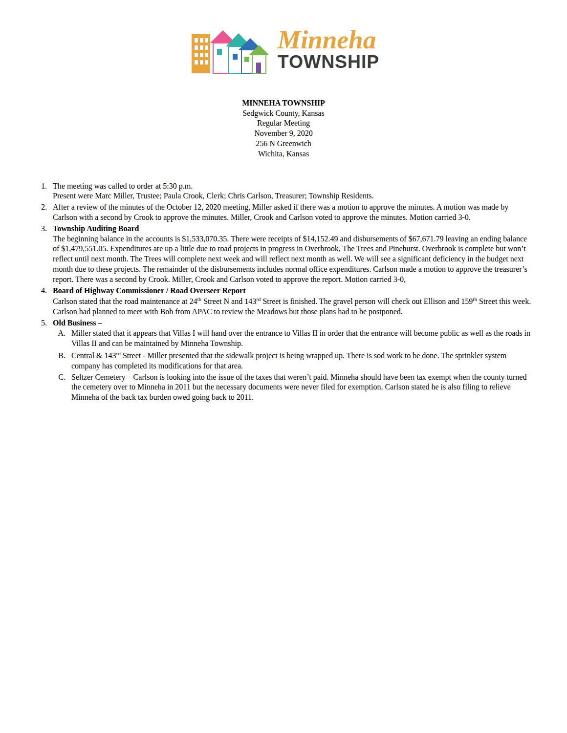Minneha
TOWNSHIP
MINNEHA TOWNSHIP
Sedgwick County, Kansas
Regular Meeting
November 9, 2020
256 N Greenwich
Wichita, Kansas
The meeting was called to order at 5:30 p.m.
Present were Marc Miller, Trustee; Paula Crook, Clerk; Chris Carlson, Treasurer; Township Residents.
After a review of the minutes of the October 12, 2020 meeting, Miller asked if there was a motion to approve the minutes. A motion was made by Carlson with a second by Crook to approve the minutes. Miller, Crook and Carlson voted to approve the minutes. Motion carried 3-0.
Township Auditing Board
The beginning balance in the accounts is $1,533,070.35. There were receipts of $14,152.49 and disbursements of $67,671.79 leaving an ending balance of $1,479,551.05. Expenditures are up a little due to road projects in progress in Overbrook, The Trees and Pinehurst. Overbrook is complete but won’t reflect until next month. The Trees will complete next week and will reflect next month as well. We will see a significant deficiency in the budget next month due to these projects. The remainder of the disbursements includes normal office expenditures. Carlson made a motion to approve the treasurer’s report. There was a second by Crook. Miller, Crook and Carlson voted to approve the report. Motion carried 3-0,
Board of Highway Commissioner / Road Overseer Report
Carlson stated that the road maintenance at 24th Street N and 143rd Street is finished. The gravel person will check out Ellison and 159th Street this week. Carlson had planned to meet with Bob from APAC to review the Meadows but those plans had to be postponed.
Old Business –
Miller stated that it appears that Villas I will hand over the entrance to Villas II in order that the entrance will become public as well as the roads in Villas II and can be maintained by Minneha Township.
Central & 143rd Street - Miller presented that the sidewalk project is being wrapped up. There is sod work to be done. The sprinkler system company has completed its modifications for that area.
Seltzer Cemetery – Carlson is looking into the issue of the taxes that weren’t paid. Minneha should have been tax exempt when the county turned the cemetery over to Minneha in 2011 but the necessary documents were never filed for exemption. Carlson stated he is also filing to relieve Minneha of the back tax burden owed going back to 2011.